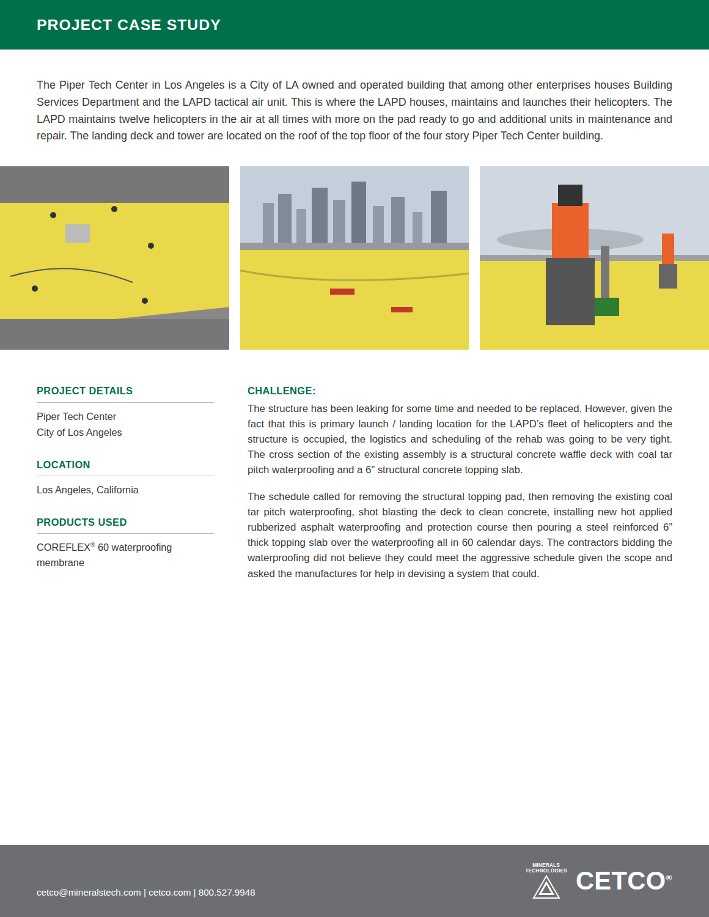Project Case Study
The Piper Tech Center in Los Angeles is a City of LA owned and operated building that among other enterprises houses Building Services Department and the LAPD tactical air unit. This is where the LAPD houses, maintains and launches their helicopters. The LAPD maintains twelve helicopters in the air at all times with more on the pad ready to go and additional units in maintenance and repair. The landing deck and tower are located on the roof of the top floor of the four story Piper Tech Center building.
Project Details
Piper Tech Center
City of Los Angeles
Location
Los Angeles, California
Products Used
COREFLEX® 60 waterproofing membrane
Challenge:
The structure has been leaking for some time and needed to be replaced. However, given the fact that this is primary launch / landing location for the LAPD’s fleet of helicopters and the structure is occupied, the logistics and scheduling of the rehab was going to be very tight. The cross section of the existing assembly is a structural concrete waffle deck with coal tar pitch waterproofing and a 6” structural concrete topping slab.
The schedule called for removing the structural topping pad, then removing the existing coal tar pitch waterproofing, shot blasting the deck to clean concrete, installing new hot applied rubberized asphalt waterproofing and protection course then pouring a steel reinforced 6” thick topping slab over the waterproofing all in 60 calendar days. The contractors bidding the waterproofing did not believe they could meet the aggressive schedule given the scope and asked the manufactures for help in devising a system that could.
cetco@mineralstech.com | cetco.com | 800.527.9948
Minerals
Technologies
CETCO®